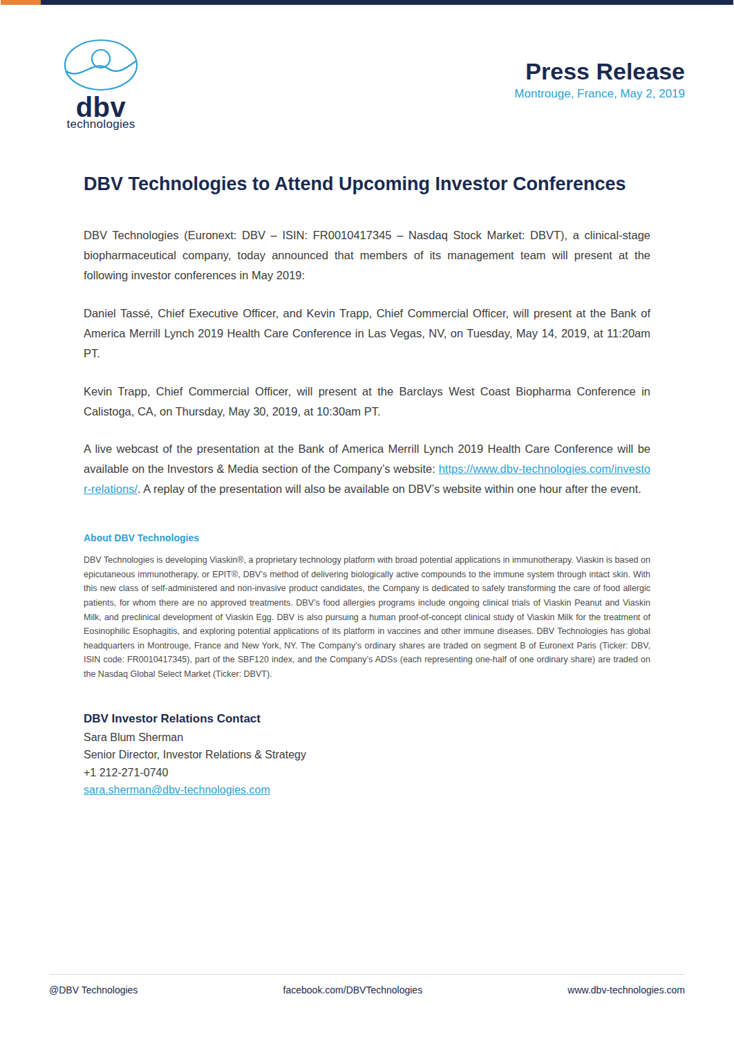dbv
technologies
Press Release
Montrouge, France, May 2, 2019
DBV Technologies to Attend Upcoming Investor Conferences
DBV Technologies (Euronext: DBV – ISIN: FR0010417345 – Nasdaq Stock Market: DBVT), a clinical-stage biopharmaceutical company, today announced that members of its management team will present at the following investor conferences in May 2019:
Daniel Tassé, Chief Executive Officer, and Kevin Trapp, Chief Commercial Officer, will present at the Bank of America Merrill Lynch 2019 Health Care Conference in Las Vegas, NV, on Tuesday, May 14, 2019, at 11:20am PT.
Kevin Trapp, Chief Commercial Officer, will present at the Barclays West Coast Biopharma Conference in Calistoga, CA, on Thursday, May 30, 2019, at 10:30am PT.
A live webcast of the presentation at the Bank of America Merrill Lynch 2019 Health Care Conference will be available on the Investors & Media section of the Company’s website: https://www.dbv-technologies.com/investor-relations/. A replay of the presentation will also be available on DBV’s website within one hour after the event.
About DBV Technologies
DBV Technologies is developing Viaskin®, a proprietary technology platform with broad potential applications in immunotherapy. Viaskin is based on epicutaneous immunotherapy, or EPIT®, DBV’s method of delivering biologically active compounds to the immune system through intact skin. With this new class of self-administered and non-invasive product candidates, the Company is dedicated to safely transforming the care of food allergic patients, for whom there are no approved treatments. DBV’s food allergies programs include ongoing clinical trials of Viaskin Peanut and Viaskin Milk, and preclinical development of Viaskin Egg. DBV is also pursuing a human proof-of-concept clinical study of Viaskin Milk for the treatment of Eosinophilic Esophagitis, and exploring potential applications of its platform in vaccines and other immune diseases. DBV Technologies has global headquarters in Montrouge, France and New York, NY. The Company’s ordinary shares are traded on segment B of Euronext Paris (Ticker: DBV, ISIN code: FR0010417345), part of the SBF120 index, and the Company’s ADSs (each representing one-half of one ordinary share) are traded on the Nasdaq Global Select Market (Ticker: DBVT).
DBV Investor Relations Contact
Sara Blum Sherman
Senior Director, Investor Relations & Strategy
+1 212-271-0740
sara.sherman@dbv-technologies.com
@DBV Technologies facebook.com/DBVTechnologies www.dbv-technologies.com